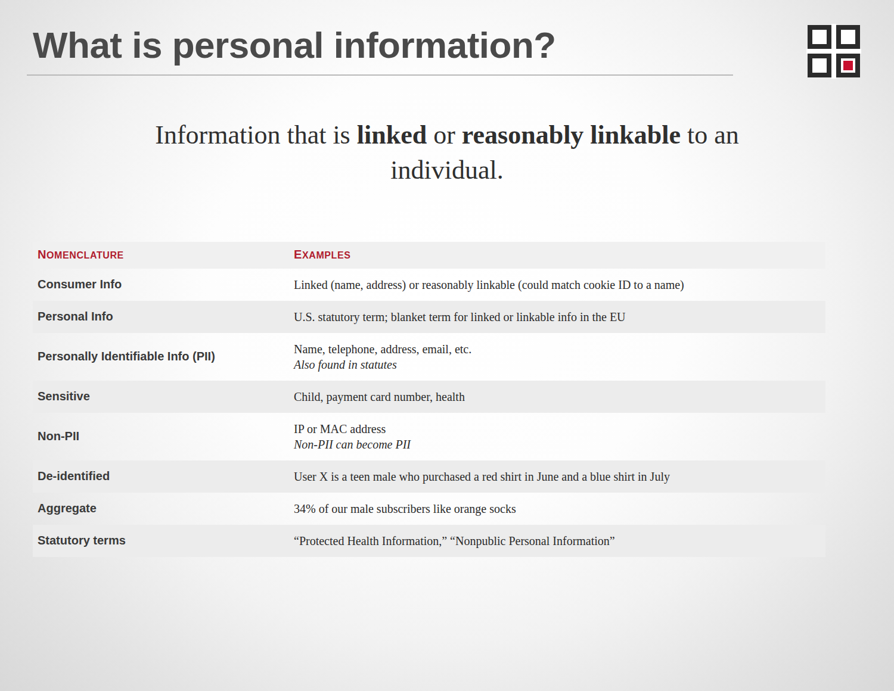What is personal information?
Information that is linked or reasonably linkable to an individual.
| N OMENCLATURE | E XAMPLES |
| --- | --- |
| Consumer Info | Linked (name, address) or reasonably linkable (could match cookie ID to a name) |
| Personal Info | U.S. statutory term; blanket term for linked or linkable info in the EU |
| Personally Identifiable Info (PII) | Name, telephone, address, email, etc. Also found in statutes |
| Sensitive | Child, payment card number, health |
| Non-PII | IP or MAC address Non-PII can become PII |
| De-identified | User X is a teen male who purchased a red shirt in June and a blue shirt in July |
| Aggregate | 34% of our male subscribers like orange socks |
| Statutory terms | “Protected Health Information,” “Nonpublic Personal Information” |